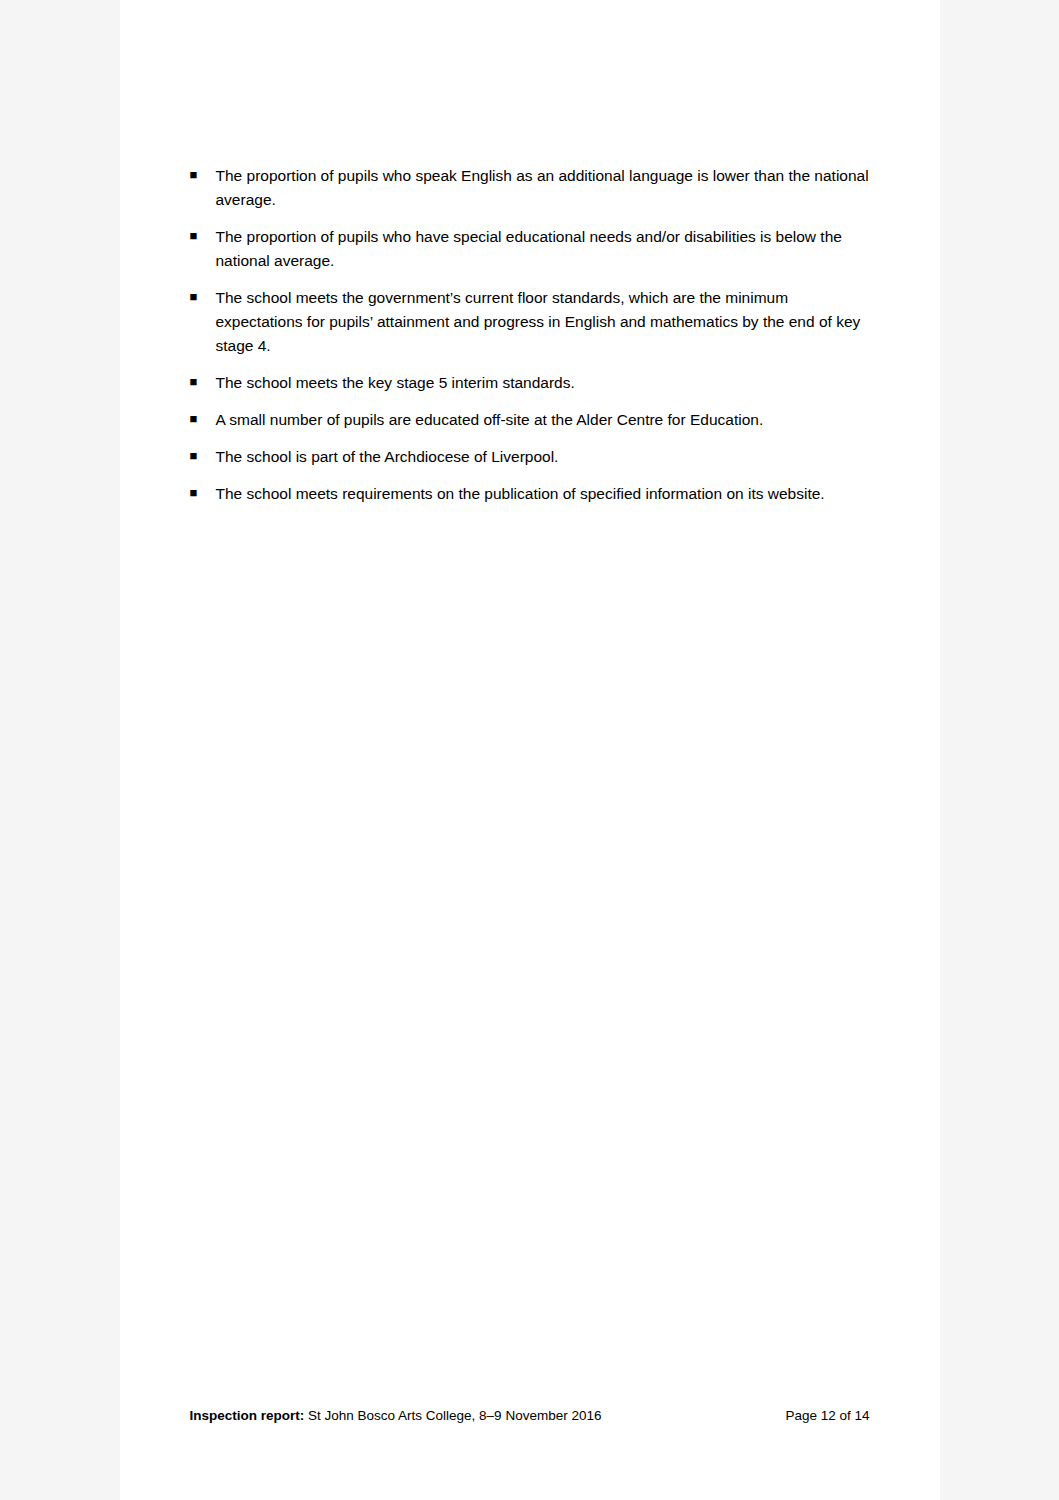The proportion of pupils who speak English as an additional language is lower than the national average.
The proportion of pupils who have special educational needs and/or disabilities is below the national average.
The school meets the government’s current floor standards, which are the minimum expectations for pupils’ attainment and progress in English and mathematics by the end of key stage 4.
The school meets the key stage 5 interim standards.
A small number of pupils are educated off-site at the Alder Centre for Education.
The school is part of the Archdiocese of Liverpool.
The school meets requirements on the publication of specified information on its website.
Inspection report: St John Bosco Arts College, 8–9 November 2016
Page 12 of 14